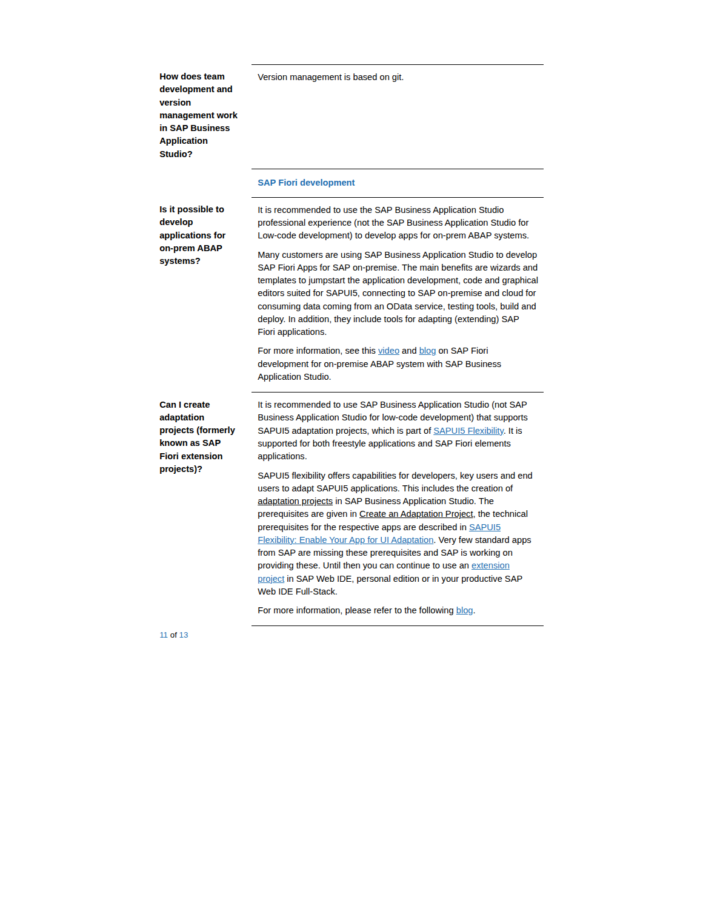| How does team development and version management work in SAP Business Application Studio? | Version management is based on git. |
| | SAP Fiori development |
| Is it possible to develop applications for on-prem ABAP systems? | It is recommended to use the SAP Business Application Studio professional experience (not the SAP Business Application Studio for Low-code development) to develop apps for on-prem ABAP systems. Many customers are using SAP Business Application Studio to develop SAP Fiori Apps for SAP on-premise. The main benefits are wizards and templates to jumpstart the application development, code and graphical editors suited for SAPUI5, connecting to SAP on-premise and cloud for consuming data coming from an OData service, testing tools, build and deploy. In addition, they include tools for adapting (extending) SAP Fiori applications. For more information, see this video and blog on SAP Fiori development for on-premise ABAP system with SAP Business Application Studio. |
| Can I create adaptation projects (formerly known as SAP Fiori extension projects)? | It is recommended to use SAP Business Application Studio (not SAP Business Application Studio for low-code development) that supports SAPUI5 adaptation projects, which is part of SAPUI5 Flexibility . It is supported for both freestyle applications and SAP Fiori elements applications. SAPUI5 flexibility offers capabilities for developers, key users and end users to adapt SAPUI5 applications. This includes the creation of adaptation projects in SAP Business Application Studio. The prerequisites are given in Create an Adaptation Project , the technical prerequisites for the respective apps are described in SAPUI5 Flexibility: Enable Your App for UI Adaptation . Very few standard apps from SAP are missing these prerequisites and SAP is working on providing these. Until then you can continue to use an extension project in SAP Web IDE, personal edition or in your productive SAP Web IDE Full-Stack. For more information, please refer to the following blog . |
11 of 13